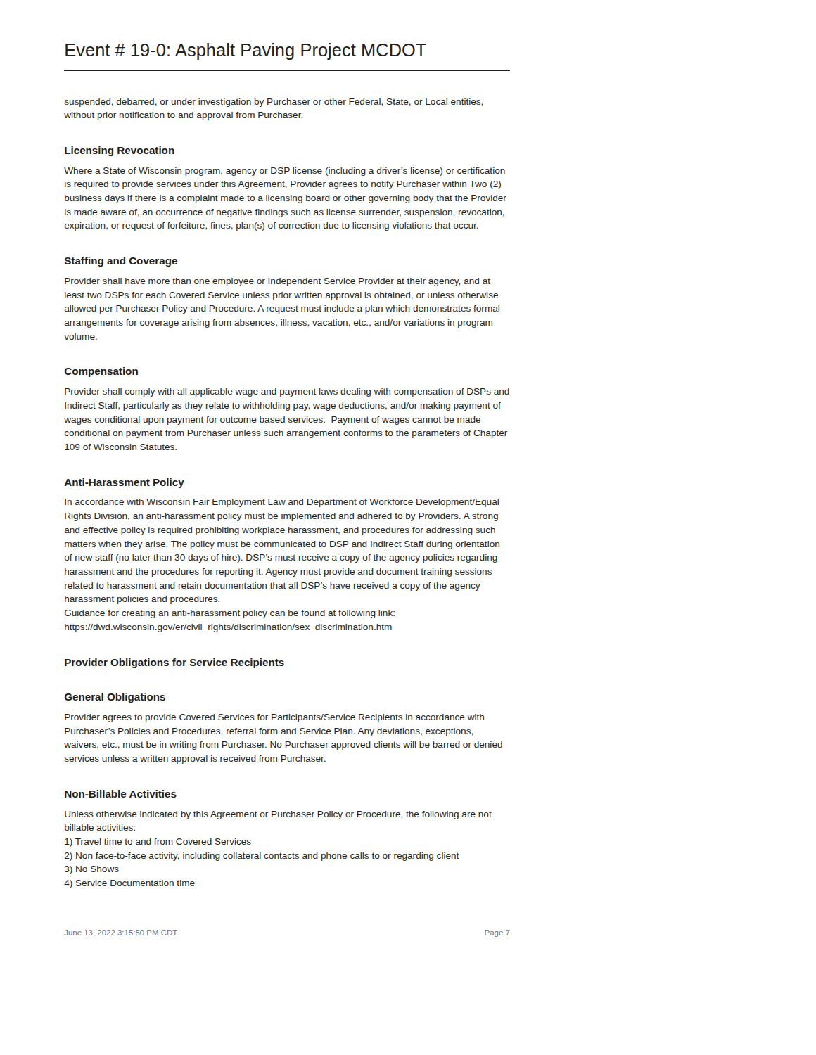Event # 19-0: Asphalt Paving Project MCDOT
suspended, debarred, or under investigation by Purchaser or other Federal, State, or Local entities, without prior notification to and approval from Purchaser.
Licensing Revocation
Where a State of Wisconsin program, agency or DSP license (including a driver’s license) or certification is required to provide services under this Agreement, Provider agrees to notify Purchaser within Two (2) business days if there is a complaint made to a licensing board or other governing body that the Provider is made aware of, an occurrence of negative findings such as license surrender, suspension, revocation, expiration, or request of forfeiture, fines, plan(s) of correction due to licensing violations that occur.
Staffing and Coverage
Provider shall have more than one employee or Independent Service Provider at their agency, and at least two DSPs for each Covered Service unless prior written approval is obtained, or unless otherwise allowed per Purchaser Policy and Procedure. A request must include a plan which demonstrates formal arrangements for coverage arising from absences, illness, vacation, etc., and/or variations in program volume.
Compensation
Provider shall comply with all applicable wage and payment laws dealing with compensation of DSPs and Indirect Staff, particularly as they relate to withholding pay, wage deductions, and/or making payment of wages conditional upon payment for outcome based services. Payment of wages cannot be made conditional on payment from Purchaser unless such arrangement conforms to the parameters of Chapter 109 of Wisconsin Statutes.
Anti-Harassment Policy
In accordance with Wisconsin Fair Employment Law and Department of Workforce Development/Equal Rights Division, an anti-harassment policy must be implemented and adhered to by Providers. A strong and effective policy is required prohibiting workplace harassment, and procedures for addressing such matters when they arise. The policy must be communicated to DSP and Indirect Staff during orientation of new staff (no later than 30 days of hire). DSP’s must receive a copy of the agency policies regarding harassment and the procedures for reporting it. Agency must provide and document training sessions related to harassment and retain documentation that all DSP’s have received a copy of the agency harassment policies and procedures.
Guidance for creating an anti-harassment policy can be found at following link: https://dwd.wisconsin.gov/er/civil_rights/discrimination/sex_discrimination.htm
Provider Obligations for Service Recipients
General Obligations
Provider agrees to provide Covered Services for Participants/Service Recipients in accordance with Purchaser’s Policies and Procedures, referral form and Service Plan. Any deviations, exceptions, waivers, etc., must be in writing from Purchaser. No Purchaser approved clients will be barred or denied services unless a written approval is received from Purchaser.
Non-Billable Activities
Unless otherwise indicated by this Agreement or Purchaser Policy or Procedure, the following are not billable activities: 1) Travel time to and from Covered Services 2) Non face-to-face activity, including collateral contacts and phone calls to or regarding client 3) No Shows 4) Service Documentation time
June 13, 2022 3:15:50 PM CDT Page 7